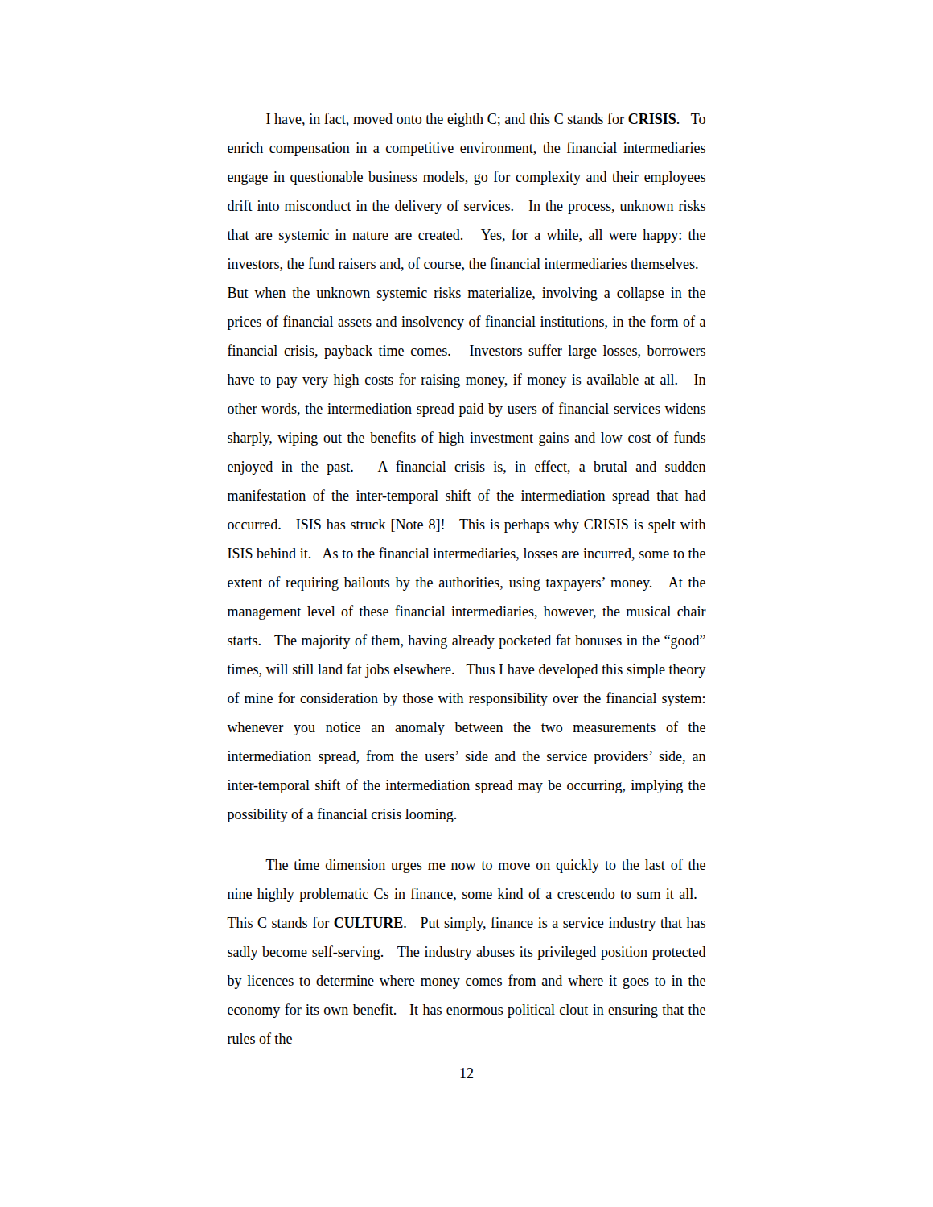I have, in fact, moved onto the eighth C; and this C stands for CRISIS. To enrich compensation in a competitive environment, the financial intermediaries engage in questionable business models, go for complexity and their employees drift into misconduct in the delivery of services. In the process, unknown risks that are systemic in nature are created. Yes, for a while, all were happy: the investors, the fund raisers and, of course, the financial intermediaries themselves. But when the unknown systemic risks materialize, involving a collapse in the prices of financial assets and insolvency of financial institutions, in the form of a financial crisis, payback time comes. Investors suffer large losses, borrowers have to pay very high costs for raising money, if money is available at all. In other words, the intermediation spread paid by users of financial services widens sharply, wiping out the benefits of high investment gains and low cost of funds enjoyed in the past. A financial crisis is, in effect, a brutal and sudden manifestation of the inter-temporal shift of the intermediation spread that had occurred. ISIS has struck [Note 8]! This is perhaps why CRISIS is spelt with ISIS behind it. As to the financial intermediaries, losses are incurred, some to the extent of requiring bailouts by the authorities, using taxpayers’ money. At the management level of these financial intermediaries, however, the musical chair starts. The majority of them, having already pocketed fat bonuses in the “good” times, will still land fat jobs elsewhere. Thus I have developed this simple theory of mine for consideration by those with responsibility over the financial system: whenever you notice an anomaly between the two measurements of the intermediation spread, from the users’ side and the service providers’ side, an inter-temporal shift of the intermediation spread may be occurring, implying the possibility of a financial crisis looming.
The time dimension urges me now to move on quickly to the last of the nine highly problematic Cs in finance, some kind of a crescendo to sum it all. This C stands for CULTURE. Put simply, finance is a service industry that has sadly become self-serving. The industry abuses its privileged position protected by licences to determine where money comes from and where it goes to in the economy for its own benefit. It has enormous political clout in ensuring that the rules of the
12